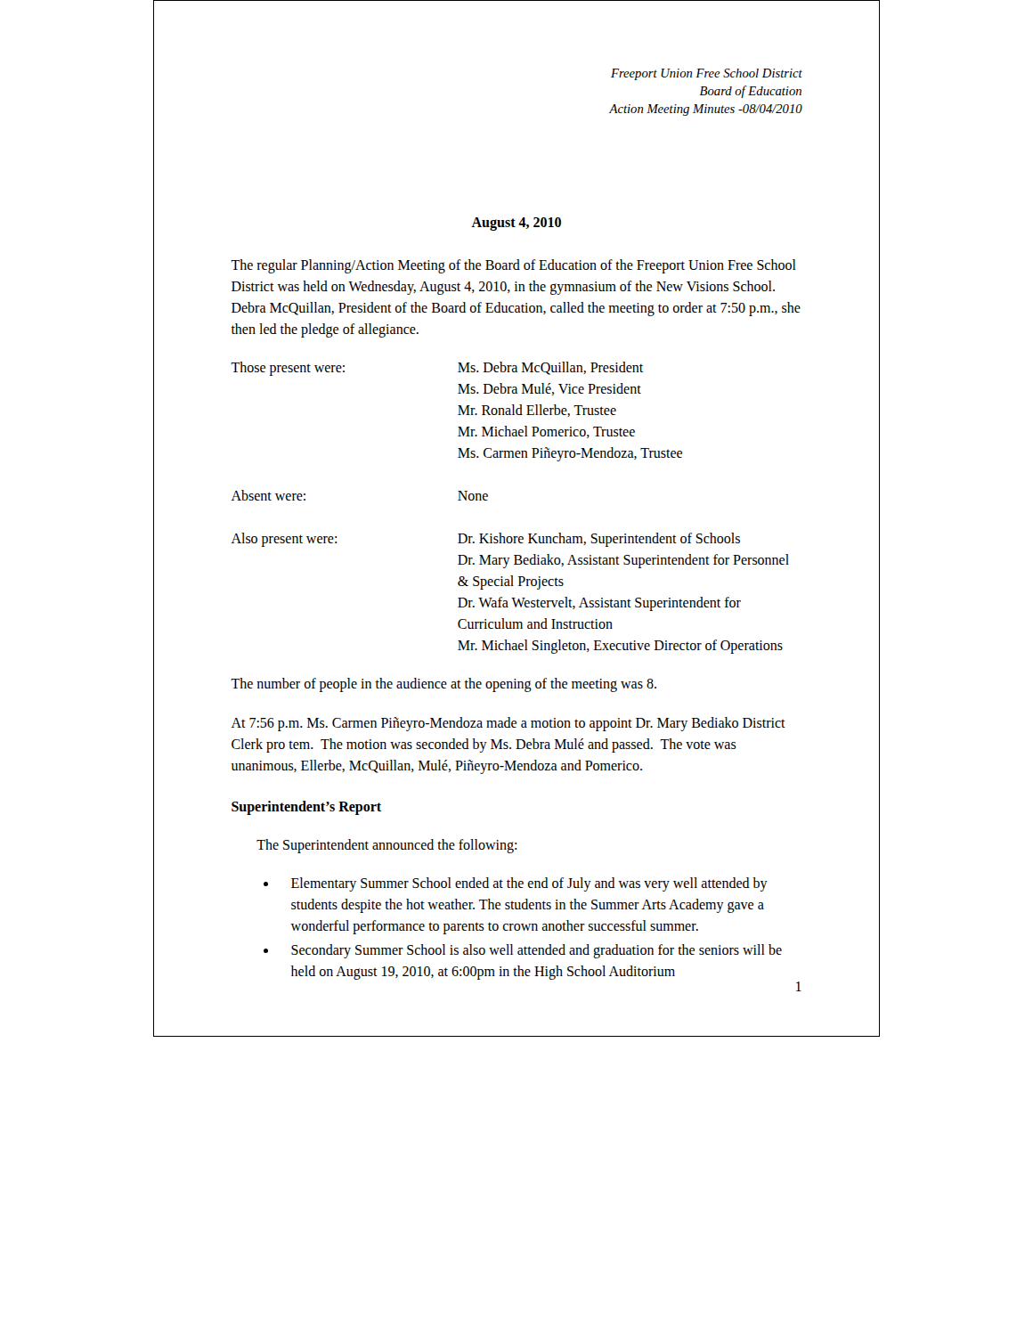Freeport Union Free School District
Board of Education
Action Meeting Minutes -08/04/2010
August 4, 2010
The regular Planning/Action Meeting of the Board of Education of the Freeport Union Free School District was held on Wednesday, August 4, 2010, in the gymnasium of the New Visions School. Debra McQuillan, President of the Board of Education, called the meeting to order at 7:50 p.m., she then led the pledge of allegiance.
| Those present were: | Ms. Debra McQuillan, President Ms. Debra Mulé, Vice President Mr. Ronald Ellerbe, Trustee Mr. Michael Pomerico, Trustee Ms. Carmen Piñeyro-Mendoza, Trustee |
| Absent were: | None |
| Also present were: | Dr. Kishore Kuncham, Superintendent of Schools Dr. Mary Bediako, Assistant Superintendent for Personnel & Special Projects Dr. Wafa Westervelt, Assistant Superintendent for Curriculum and Instruction Mr. Michael Singleton, Executive Director of Operations |
The number of people in the audience at the opening of the meeting was 8.
At 7:56 p.m. Ms. Carmen Piñeyro-Mendoza made a motion to appoint Dr. Mary Bediako District Clerk pro tem. The motion was seconded by Ms. Debra Mulé and passed. The vote was unanimous, Ellerbe, McQuillan, Mulé, Piñeyro-Mendoza and Pomerico.
Superintendent’s Report
The Superintendent announced the following:
Elementary Summer School ended at the end of July and was very well attended by students despite the hot weather. The students in the Summer Arts Academy gave a wonderful performance to parents to crown another successful summer.
Secondary Summer School is also well attended and graduation for the seniors will be held on August 19, 2010, at 6:00pm in the High School Auditorium
1